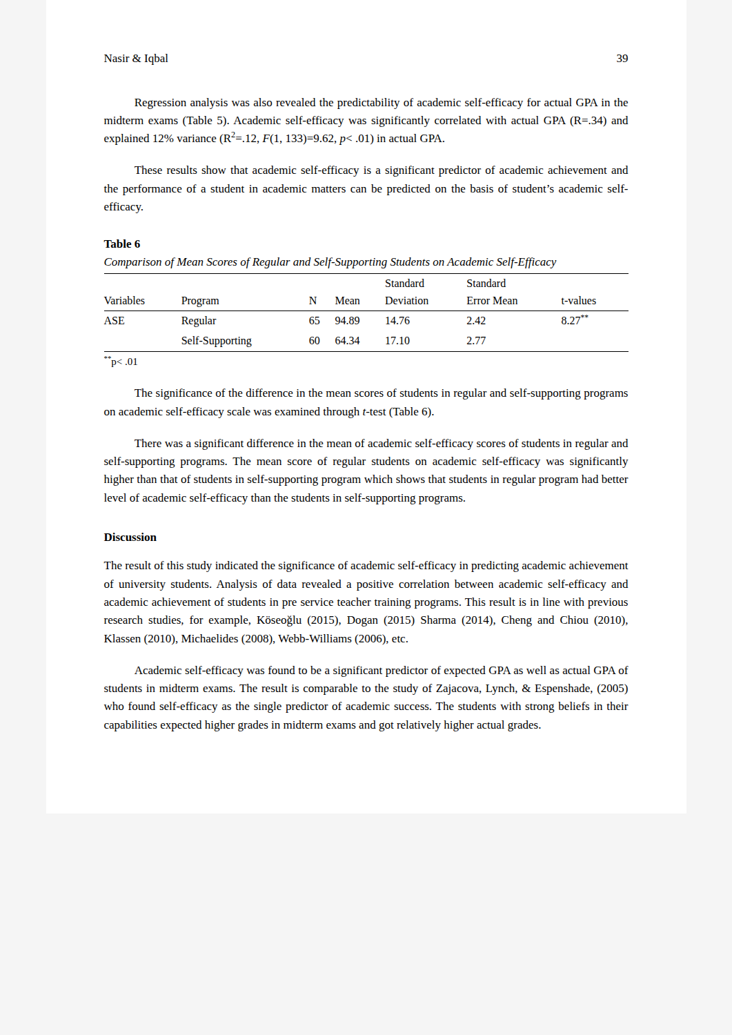Nasir & Iqbal 39
Regression analysis was also revealed the predictability of academic self-efficacy for actual GPA in the midterm exams (Table 5). Academic self-efficacy was significantly correlated with actual GPA (R=.34) and explained 12% variance (R2=.12, F(1, 133)=9.62, p< .01) in actual GPA.
These results show that academic self-efficacy is a significant predictor of academic achievement and the performance of a student in academic matters can be predicted on the basis of student’s academic self-efficacy.
Table 6
Comparison of Mean Scores of Regular and Self-Supporting Students on Academic Self-Efficacy
| Variables | Program | N | Mean | Standard Deviation | Standard Error Mean | t-values |
| --- | --- | --- | --- | --- | --- | --- |
| ASE | Regular | 65 | 94.89 | 14.76 | 2.42 | 8.27 ** |
| | Self-Supporting | 60 | 64.34 | 17.10 | 2.77 | |
**p< .01
The significance of the difference in the mean scores of students in regular and self-supporting programs on academic self-efficacy scale was examined through t-test (Table 6).
There was a significant difference in the mean of academic self-efficacy scores of students in regular and self-supporting programs. The mean score of regular students on academic self-efficacy was significantly higher than that of students in self-supporting program which shows that students in regular program had better level of academic self-efficacy than the students in self-supporting programs.
Discussion
The result of this study indicated the significance of academic self-efficacy in predicting academic achievement of university students. Analysis of data revealed a positive correlation between academic self-efficacy and academic achievement of students in pre service teacher training programs. This result is in line with previous research studies, for example, Köseoğlu (2015), Dogan (2015) Sharma (2014), Cheng and Chiou (2010), Klassen (2010), Michaelides (2008), Webb-Williams (2006), etc.
Academic self-efficacy was found to be a significant predictor of expected GPA as well as actual GPA of students in midterm exams. The result is comparable to the study of Zajacova, Lynch, & Espenshade, (2005) who found self-efficacy as the single predictor of academic success. The students with strong beliefs in their capabilities expected higher grades in midterm exams and got relatively higher actual grades.